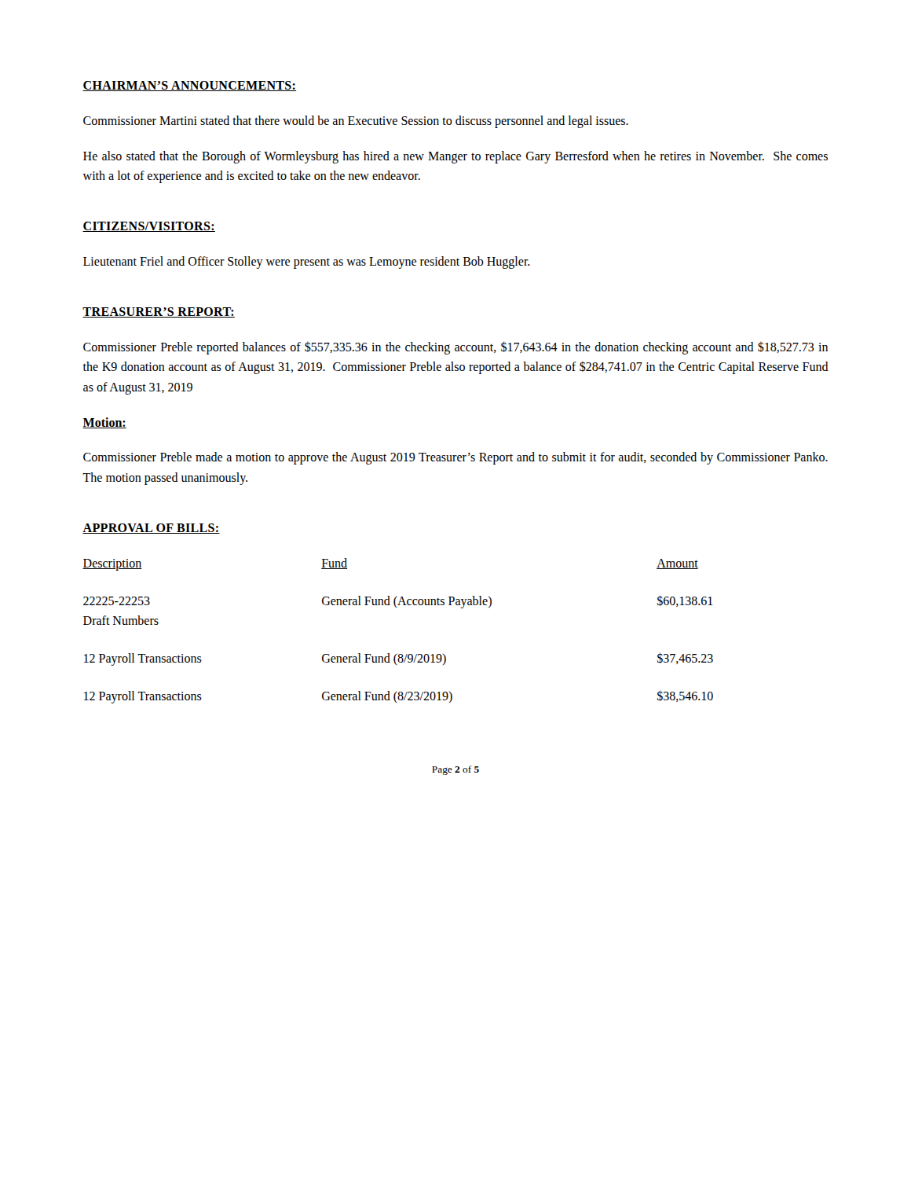CHAIRMAN’S ANNOUNCEMENTS:
Commissioner Martini stated that there would be an Executive Session to discuss personnel and legal issues.
He also stated that the Borough of Wormleysburg has hired a new Manger to replace Gary Berresford when he retires in November. She comes with a lot of experience and is excited to take on the new endeavor.
CITIZENS/VISITORS:
Lieutenant Friel and Officer Stolley were present as was Lemoyne resident Bob Huggler.
TREASURER’S REPORT:
Commissioner Preble reported balances of $557,335.36 in the checking account, $17,643.64 in the donation checking account and $18,527.73 in the K9 donation account as of August 31, 2019. Commissioner Preble also reported a balance of $284,741.07 in the Centric Capital Reserve Fund as of August 31, 2019
Motion:
Commissioner Preble made a motion to approve the August 2019 Treasurer’s Report and to submit it for audit, seconded by Commissioner Panko. The motion passed unanimously.
APPROVAL OF BILLS:
| Description | Fund | Amount |
| --- | --- | --- |
| 22225-22253 Draft Numbers | General Fund (Accounts Payable) | $60,138.61 |
| 12 Payroll Transactions | General Fund (8/9/2019) | $37,465.23 |
| 12 Payroll Transactions | General Fund (8/23/2019) | $38,546.10 |
Page 2 of 5